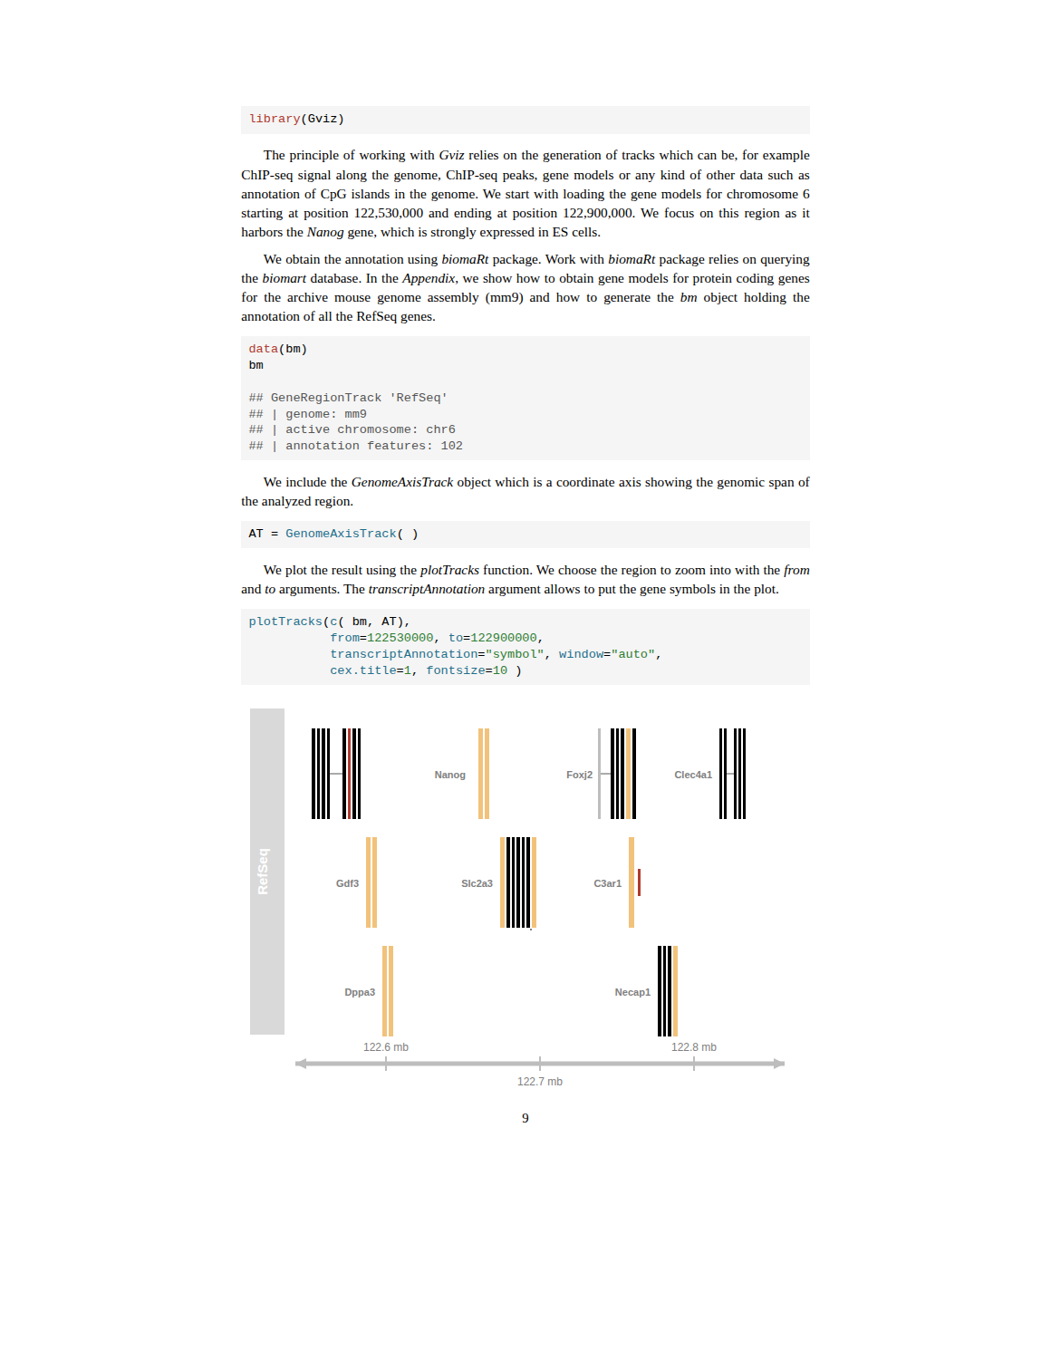library(Gviz)
The principle of working with Gviz relies on the generation of tracks which can be, for example ChIP-seq signal along the genome, ChIP-seq peaks, gene models or any kind of other data such as annotation of CpG islands in the genome. We start with loading the gene models for chromosome 6 starting at position 122,530,000 and ending at position 122,900,000. We focus on this region as it harbors the Nanog gene, which is strongly expressed in ES cells.
We obtain the annotation using biomaRt package. Work with biomaRt package relies on querying the biomart database. In the Appendix, we show how to obtain gene models for protein coding genes for the archive mouse genome assembly (mm9) and how to generate the bm object holding the annotation of all the RefSeq genes.
data(bm) bm ## GeneRegionTrack 'RefSeq' ## | genome: mm9 ## | active chromosome: chr6 ## | annotation features: 102
We include the GenomeAxisTrack object which is a coordinate axis showing the genomic span of the analyzed region.
AT = GenomeAxisTrack( )
We plot the result using the plotTracks function. We choose the region to zoom into with the from and to arguments. The transcriptAnnotation argument allows to put the gene symbols in the plot.
plotTracks(c( bm, AT), from=122530000, to=122900000, transcriptAnnotation="symbol", window="auto", cex.title=1, fontsize=10 )
RefSeq Nanog Foxj2 Clec4a1 Gdf3 Slc2a3 C3ar1 Dppa3 Necap1 122.6 mb 122.8 mb 122.7 mb
9